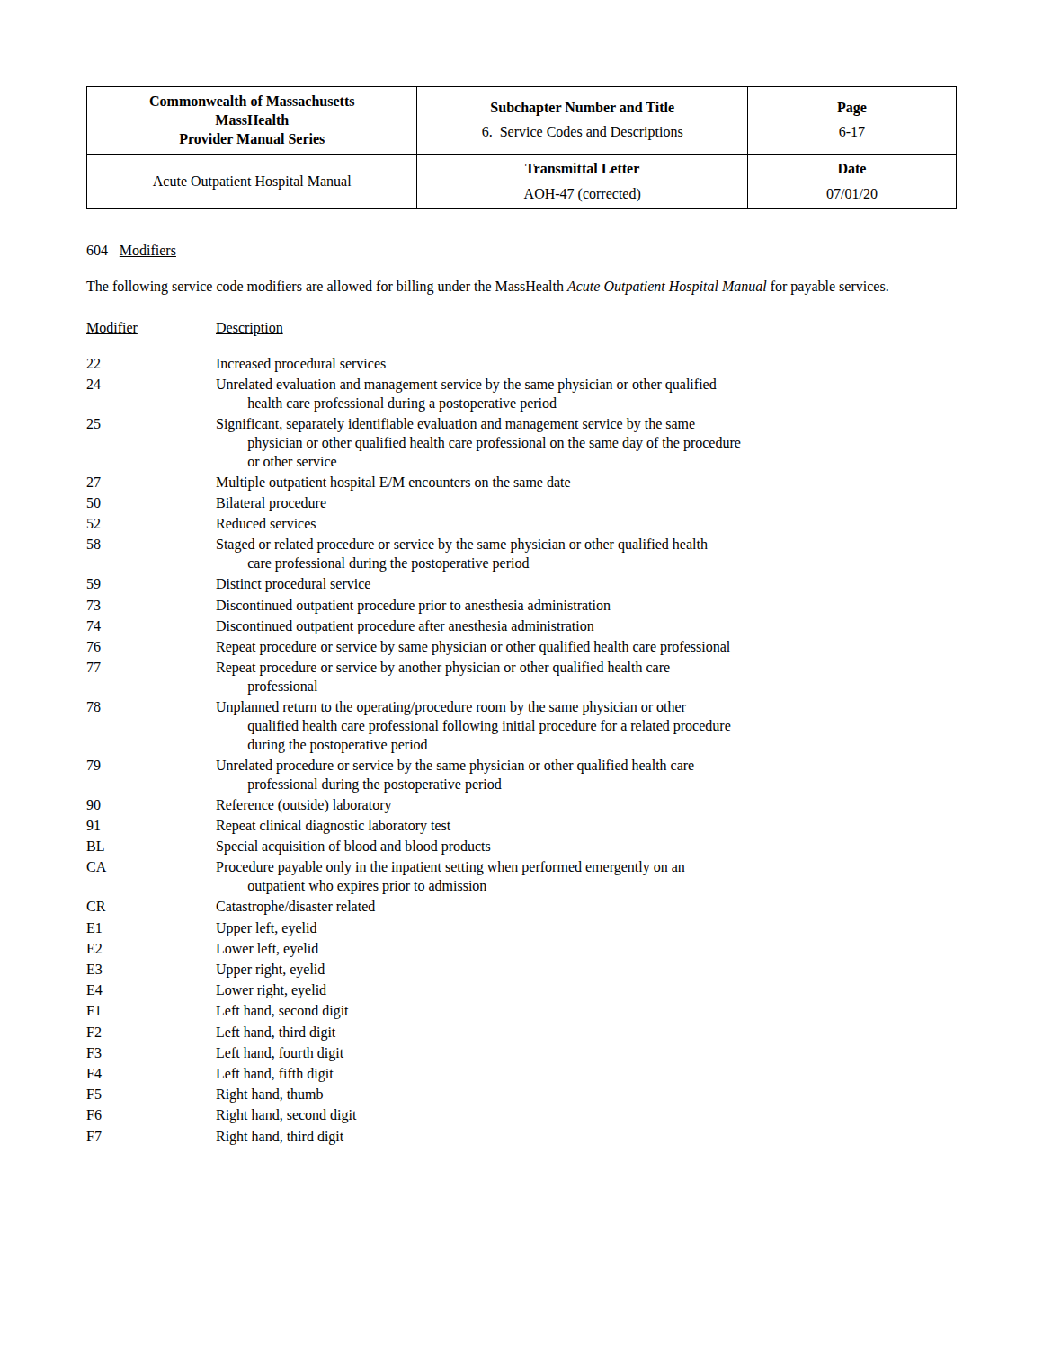| Commonwealth of Massachusetts MassHealth Provider Manual Series | Subchapter Number and Title 6. Service Codes and Descriptions | Page 6-17 |
| Acute Outpatient Hospital Manual | Transmittal Letter AOH-47 (corrected) | Date 07/01/20 |
604 Modifiers
The following service code modifiers are allowed for billing under the MassHealth Acute Outpatient Hospital Manual for payable services.
Modifier Description
| 22 | Increased procedural services |
| 24 | Unrelated evaluation and management service by the same physician or other qualified health care professional during a postoperative period |
| 25 | Significant, separately identifiable evaluation and management service by the same physician or other qualified health care professional on the same day of the procedure or other service |
| 27 | Multiple outpatient hospital E/M encounters on the same date |
| 50 | Bilateral procedure |
| 52 | Reduced services |
| 58 | Staged or related procedure or service by the same physician or other qualified health care professional during the postoperative period |
| 59 | Distinct procedural service |
| 73 | Discontinued outpatient procedure prior to anesthesia administration |
| 74 | Discontinued outpatient procedure after anesthesia administration |
| 76 | Repeat procedure or service by same physician or other qualified health care professional |
| 77 | Repeat procedure or service by another physician or other qualified health care professional |
| 78 | Unplanned return to the operating/procedure room by the same physician or other qualified health care professional following initial procedure for a related procedure during the postoperative period |
| 79 | Unrelated procedure or service by the same physician or other qualified health care professional during the postoperative period |
| 90 | Reference (outside) laboratory |
| 91 | Repeat clinical diagnostic laboratory test |
| BL | Special acquisition of blood and blood products |
| CA | Procedure payable only in the inpatient setting when performed emergently on an outpatient who expires prior to admission |
| CR | Catastrophe/disaster related |
| E1 | Upper left, eyelid |
| E2 | Lower left, eyelid |
| E3 | Upper right, eyelid |
| E4 | Lower right, eyelid |
| F1 | Left hand, second digit |
| F2 | Left hand, third digit |
| F3 | Left hand, fourth digit |
| F4 | Left hand, fifth digit |
| F5 | Right hand, thumb |
| F6 | Right hand, second digit |
| F7 | Right hand, third digit |